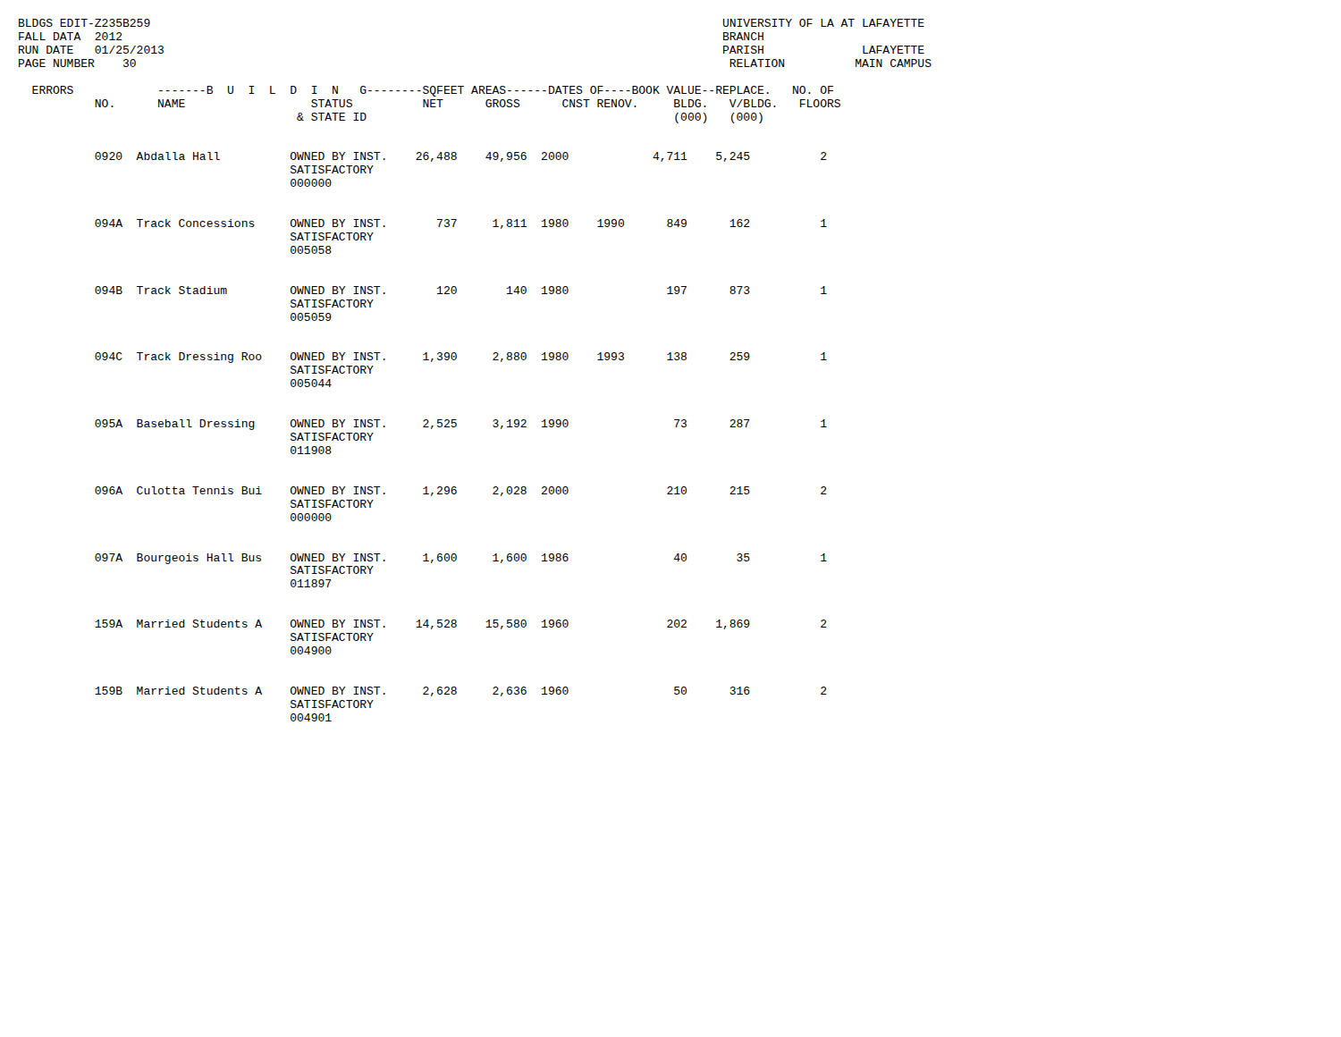BLDGS EDIT-Z235B259                                                                                  UNIVERSITY OF LA AT LAFAYETTE
FALL DATA  2012                                                                                      BRANCH
RUN DATE   01/25/2013                                                                                PARISH              LAFAYETTE
PAGE NUMBER    30                                                                                     RELATION          MAIN CAMPUS

  ERRORS            -------B  U  I  L  D  I  N   G--------SQFEET AREAS------DATES OF----BOOK VALUE--REPLACE.   NO. OF
           NO.      NAME                  STATUS          NET      GROSS      CNST RENOV.     BLDG.   V/BLDG.   FLOORS
                                        & STATE ID                                            (000)   (000)


           0920  Abdalla Hall          OWNED BY INST.    26,488    49,956  2000            4,711    5,245          2
                                       SATISFACTORY
                                       000000


           094A  Track Concessions     OWNED BY INST.       737     1,811  1980    1990      849      162          1
                                       SATISFACTORY
                                       005058


           094B  Track Stadium         OWNED BY INST.       120       140  1980              197      873          1
                                       SATISFACTORY
                                       005059


           094C  Track Dressing Roo    OWNED BY INST.     1,390     2,880  1980    1993      138      259          1
                                       SATISFACTORY
                                       005044


           095A  Baseball Dressing     OWNED BY INST.     2,525     3,192  1990               73      287          1
                                       SATISFACTORY
                                       011908


           096A  Culotta Tennis Bui    OWNED BY INST.     1,296     2,028  2000              210      215          2
                                       SATISFACTORY
                                       000000


           097A  Bourgeois Hall Bus    OWNED BY INST.     1,600     1,600  1986               40       35          1
                                       SATISFACTORY
                                       011897


           159A  Married Students A    OWNED BY INST.    14,528    15,580  1960              202    1,869          2
                                       SATISFACTORY
                                       004900


           159B  Married Students A    OWNED BY INST.     2,628     2,636  1960               50      316          2
                                       SATISFACTORY
                                       004901